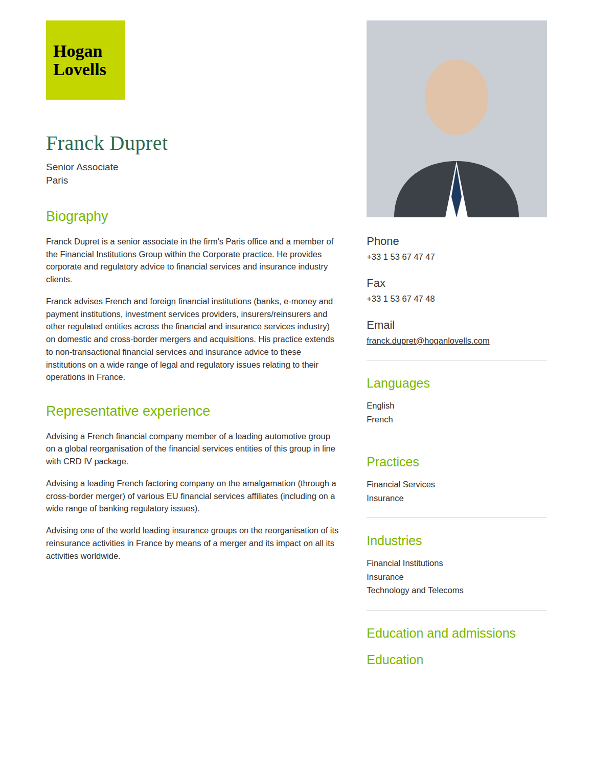Hogan
Lovells
Franck Dupret
Senior Associate
Paris
Biography
Franck Dupret is a senior associate in the firm's Paris office and a member of the Financial Institutions Group within the Corporate practice. He provides corporate and regulatory advice to financial services and insurance industry clients.
Franck advises French and foreign financial institutions (banks, e-money and payment institutions, investment services providers, insurers/reinsurers and other regulated entities across the financial and insurance services industry) on domestic and cross-border mergers and acquisitions. His practice extends to non-transactional financial services and insurance advice to these institutions on a wide range of legal and regulatory issues relating to their operations in France.
Representative experience
Advising a French financial company member of a leading automotive group on a global reorganisation of the financial services entities of this group in line with CRD IV package.
Advising a leading French factoring company on the amalgamation (through a cross-border merger) of various EU financial services affiliates (including on a wide range of banking regulatory issues).
Advising one of the world leading insurance groups on the reorganisation of its reinsurance activities in France by means of a merger and its impact on all its activities worldwide.
Phone
+33 1 53 67 47 47
Fax
+33 1 53 67 47 48
Email
franck.dupret@hoganlovells.com
Languages
English
French
Practices
Financial Services
Insurance
Industries
Financial Institutions
Insurance
Technology and Telecoms
Education and admissions
Education